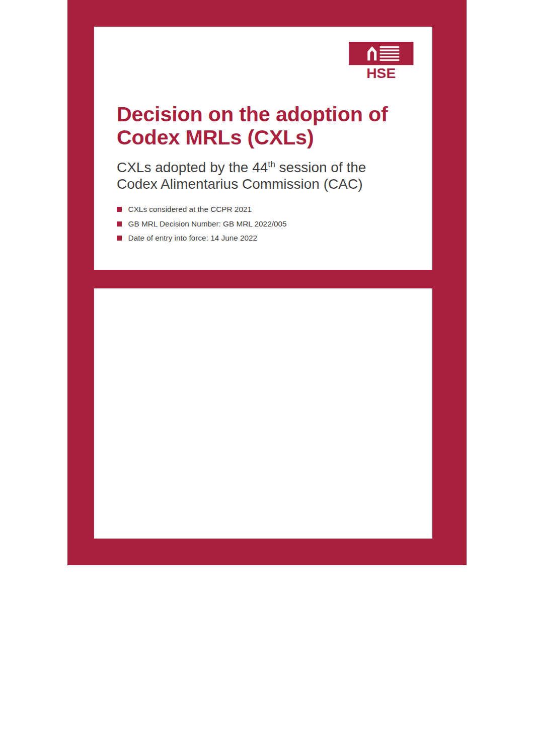HSE
Decision on the adoption of Codex MRLs (CXLs)
CXLs adopted by the 44th session of the Codex Alimentarius Commission (CAC)
CXLs considered at the CCPR 2021
GB MRL Decision Number: GB MRL 2022/005
Date of entry into force: 14 June 2022